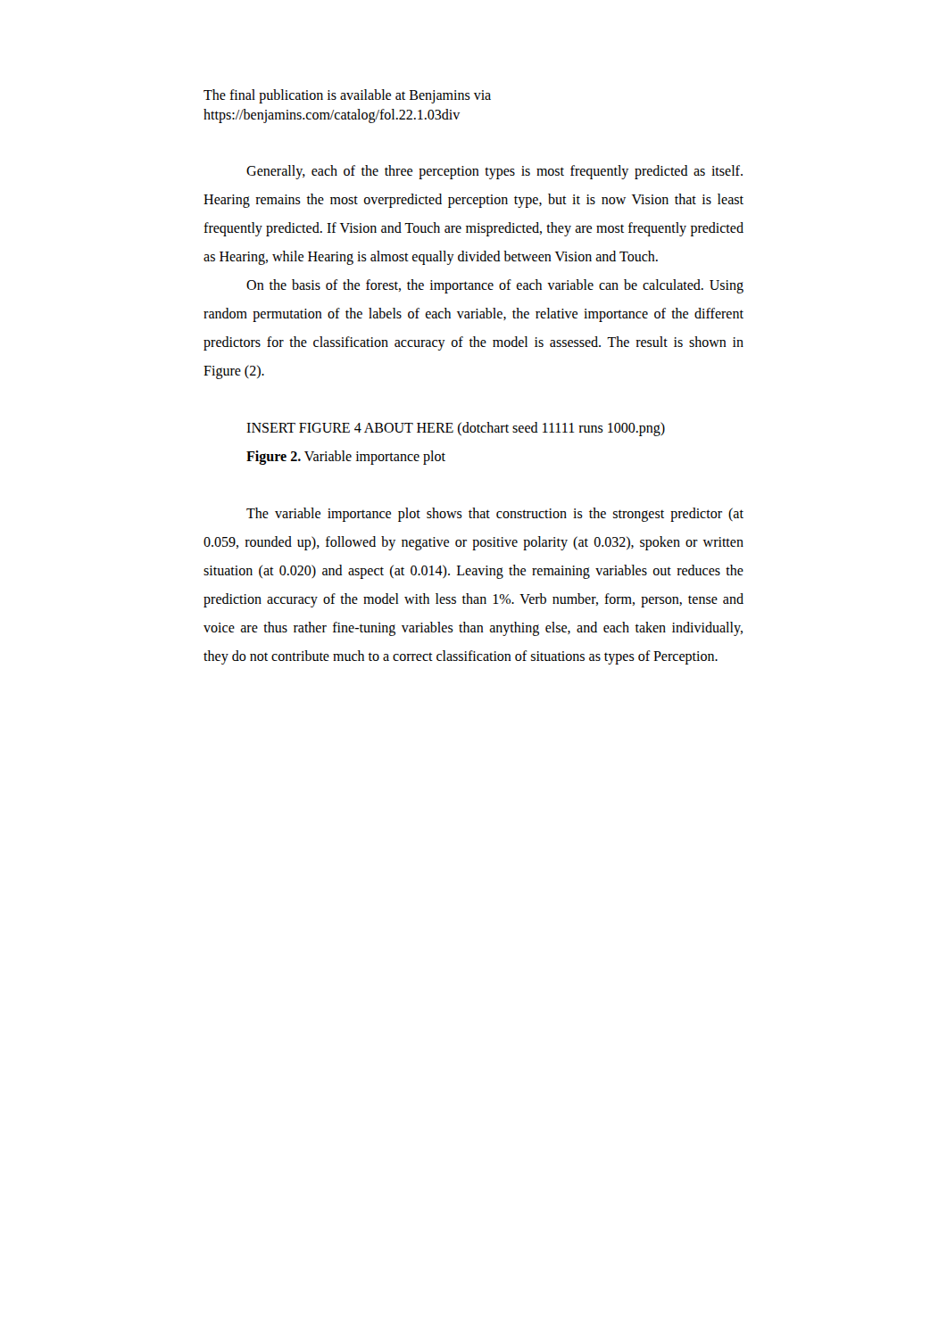The final publication is available at Benjamins via https://benjamins.com/catalog/fol.22.1.03div
Generally, each of the three perception types is most frequently predicted as itself. Hearing remains the most overpredicted perception type, but it is now Vision that is least frequently predicted. If Vision and Touch are mispredicted, they are most frequently predicted as Hearing, while Hearing is almost equally divided between Vision and Touch.
On the basis of the forest, the importance of each variable can be calculated. Using random permutation of the labels of each variable, the relative importance of the different predictors for the classification accuracy of the model is assessed. The result is shown in Figure (2).
INSERT FIGURE 4 ABOUT HERE (dotchart seed 11111 runs 1000.png)
Figure 2. Variable importance plot
The variable importance plot shows that construction is the strongest predictor (at 0.059, rounded up), followed by negative or positive polarity (at 0.032), spoken or written situation (at 0.020) and aspect (at 0.014). Leaving the remaining variables out reduces the prediction accuracy of the model with less than 1%. Verb number, form, person, tense and voice are thus rather fine-tuning variables than anything else, and each taken individually, they do not contribute much to a correct classification of situations as types of Perception.